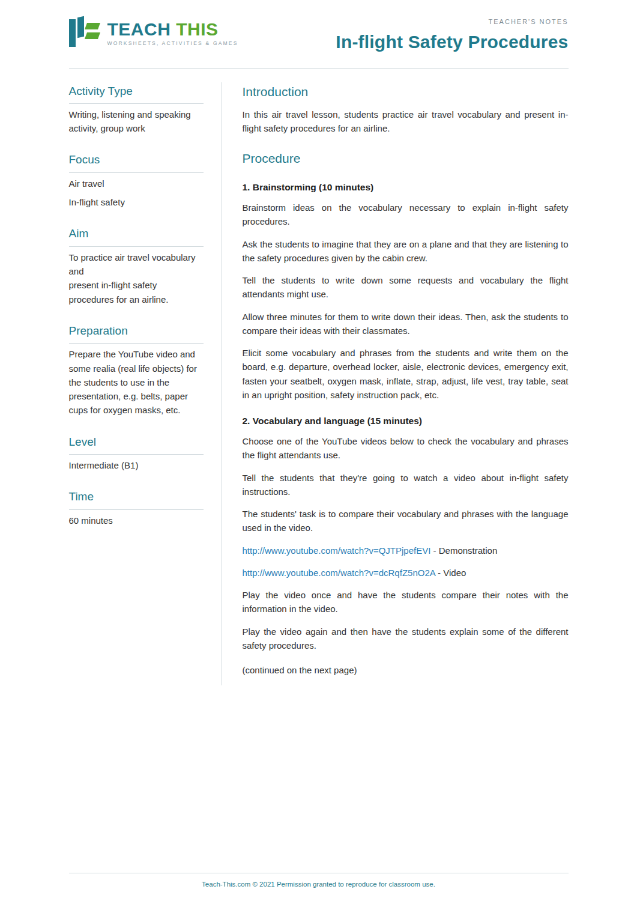TEACH THIS
Worksheets, Activities & Games
Teacher's Notes
In-flight Safety Procedures
Activity Type
Writing, listening and speaking activity, group work
Focus
Air travel
In-flight safety
Aim
To practice air travel vocabulary and
present in-flight safety procedures for an airline.
Preparation
Prepare the YouTube video and some realia (real life objects) for the students to use in the presentation, e.g. belts, paper cups for oxygen masks, etc.
Level
Intermediate (B1)
Time
60 minutes
Introduction
In this air travel lesson, students practice air travel vocabulary and present in-flight safety procedures for an airline.
Procedure
1. Brainstorming (10 minutes)
Brainstorm ideas on the vocabulary necessary to explain in-flight safety procedures.
Ask the students to imagine that they are on a plane and that they are listening to the safety procedures given by the cabin crew.
Tell the students to write down some requests and vocabulary the flight attendants might use.
Allow three minutes for them to write down their ideas. Then, ask the students to compare their ideas with their classmates.
Elicit some vocabulary and phrases from the students and write them on the board, e.g. departure, overhead locker, aisle, electronic devices, emergency exit, fasten your seatbelt, oxygen mask, inflate, strap, adjust, life vest, tray table, seat in an upright position, safety instruction pack, etc.
2. Vocabulary and language (15 minutes)
Choose one of the YouTube videos below to check the vocabulary and phrases the flight attendants use.
Tell the students that they're going to watch a video about in-flight safety instructions.
The students' task is to compare their vocabulary and phrases with the language used in the video.
http://www.youtube.com/watch?v=QJTPjpefEVI - Demonstration
http://www.youtube.com/watch?v=dcRqfZ5nO2A - Video
Play the video once and have the students compare their notes with the information in the video.
Play the video again and then have the students explain some of the different safety procedures.
(continued on the next page)
Teach-This.com © 2021 Permission granted to reproduce for classroom use.